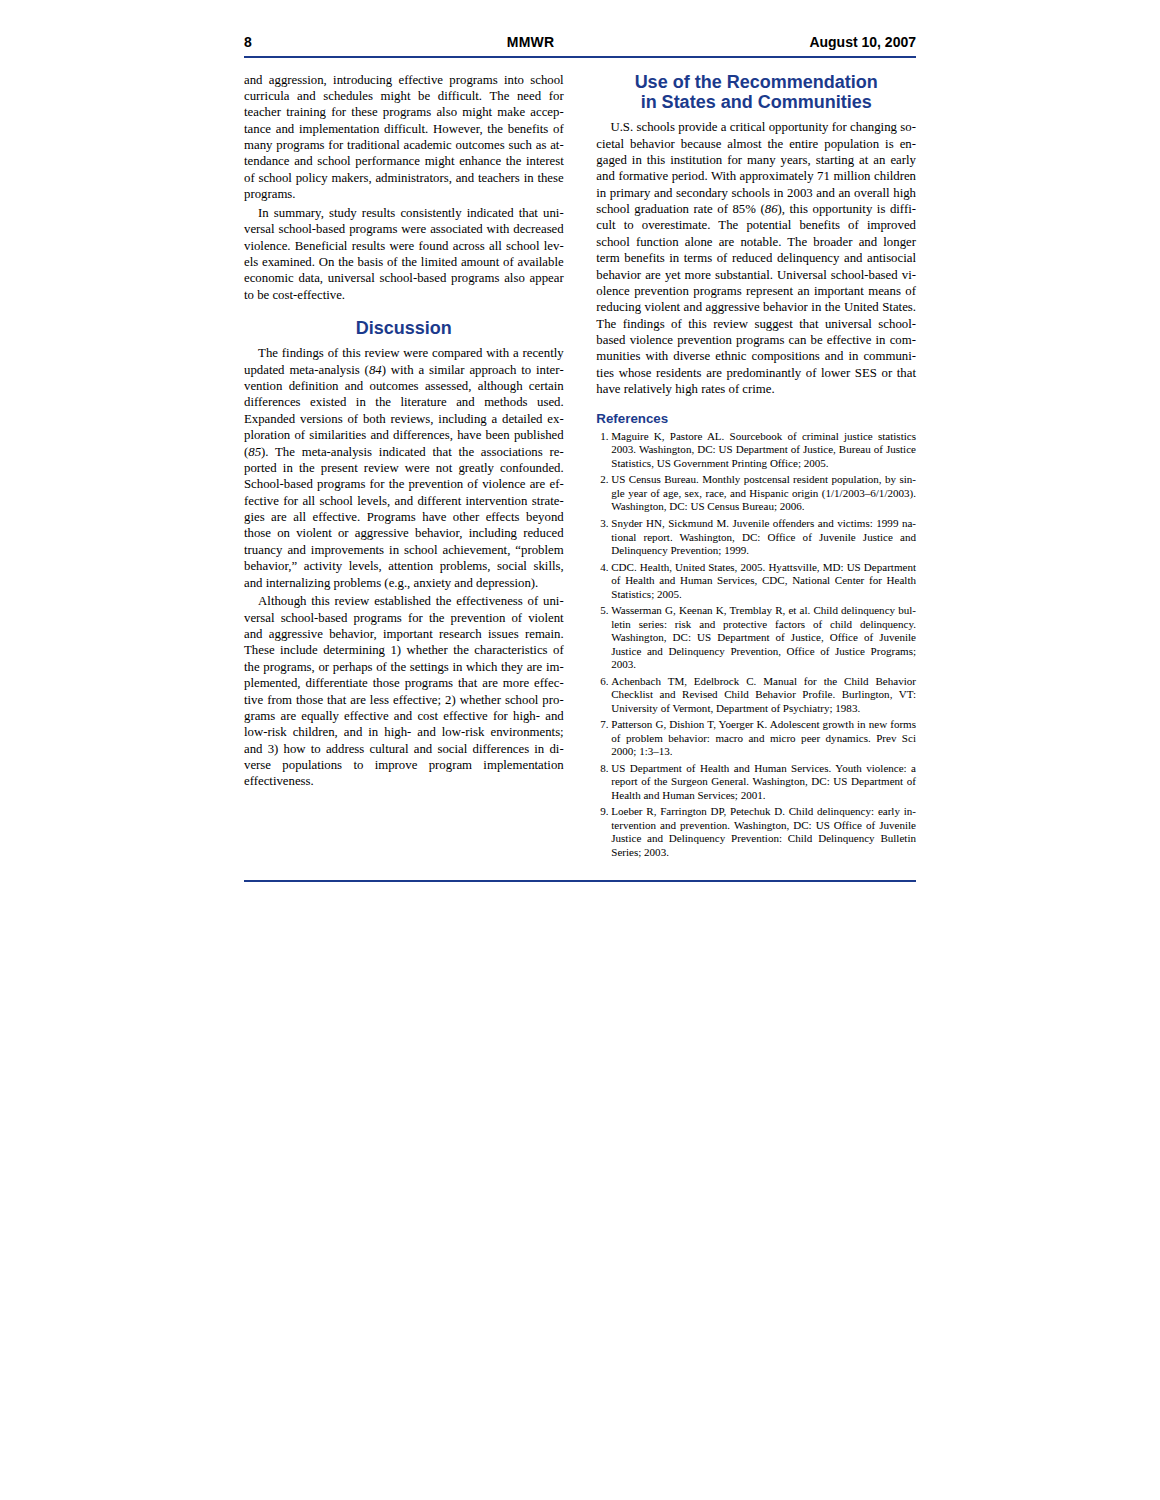8 MMWR August 10, 2007
and aggression, introducing effective programs into school curricula and schedules might be difficult. The need for teacher training for these programs also might make acceptance and implementation difficult. However, the benefits of many programs for traditional academic outcomes such as attendance and school performance might enhance the interest of school policy makers, administrators, and teachers in these programs.
In summary, study results consistently indicated that universal school-based programs were associated with decreased violence. Beneficial results were found across all school levels examined. On the basis of the limited amount of available economic data, universal school-based programs also appear to be cost-effective.
Discussion
The findings of this review were compared with a recently updated meta-analysis (84) with a similar approach to intervention definition and outcomes assessed, although certain differences existed in the literature and methods used. Expanded versions of both reviews, including a detailed exploration of similarities and differences, have been published (85). The meta-analysis indicated that the associations reported in the present review were not greatly confounded. School-based programs for the prevention of violence are effective for all school levels, and different intervention strategies are all effective. Programs have other effects beyond those on violent or aggressive behavior, including reduced truancy and improvements in school achievement, “problem behavior,” activity levels, attention problems, social skills, and internalizing problems (e.g., anxiety and depression).
Although this review established the effectiveness of universal school-based programs for the prevention of violent and aggressive behavior, important research issues remain. These include determining 1) whether the characteristics of the programs, or perhaps of the settings in which they are implemented, differentiate those programs that are more effective from those that are less effective; 2) whether school programs are equally effective and cost effective for high- and low-risk children, and in high- and low-risk environments; and 3) how to address cultural and social differences in diverse populations to improve program implementation effectiveness.
Use of the Recommendation
in States and Communities
U.S. schools provide a critical opportunity for changing societal behavior because almost the entire population is engaged in this institution for many years, starting at an early and formative period. With approximately 71 million children in primary and secondary schools in 2003 and an overall high school graduation rate of 85% (86), this opportunity is difficult to overestimate. The potential benefits of improved school function alone are notable. The broader and longer term benefits in terms of reduced delinquency and antisocial behavior are yet more substantial. Universal school-based violence prevention programs represent an important means of reducing violent and aggressive behavior in the United States. The findings of this review suggest that universal school-based violence prevention programs can be effective in communities with diverse ethnic compositions and in communities whose residents are predominantly of lower SES or that have relatively high rates of crime.
References
Maguire K, Pastore AL. Sourcebook of criminal justice statistics 2003. Washington, DC: US Department of Justice, Bureau of Justice Statistics, US Government Printing Office; 2005.
US Census Bureau. Monthly postcensal resident population, by single year of age, sex, race, and Hispanic origin (1/1/2003–6/1/2003). Washington, DC: US Census Bureau; 2006.
Snyder HN, Sickmund M. Juvenile offenders and victims: 1999 national report. Washington, DC: Office of Juvenile Justice and Delinquency Prevention; 1999.
CDC. Health, United States, 2005. Hyattsville, MD: US Department of Health and Human Services, CDC, National Center for Health Statistics; 2005.
Wasserman G, Keenan K, Tremblay R, et al. Child delinquency bulletin series: risk and protective factors of child delinquency. Washington, DC: US Department of Justice, Office of Juvenile Justice and Delinquency Prevention, Office of Justice Programs; 2003.
Achenbach TM, Edelbrock C. Manual for the Child Behavior Checklist and Revised Child Behavior Profile. Burlington, VT: University of Vermont, Department of Psychiatry; 1983.
Patterson G, Dishion T, Yoerger K. Adolescent growth in new forms of problem behavior: macro and micro peer dynamics. Prev Sci 2000; 1:3–13.
US Department of Health and Human Services. Youth violence: a report of the Surgeon General. Washington, DC: US Department of Health and Human Services; 2001.
Loeber R, Farrington DP, Petechuk D. Child delinquency: early intervention and prevention. Washington, DC: US Office of Juvenile Justice and Delinquency Prevention: Child Delinquency Bulletin Series; 2003.